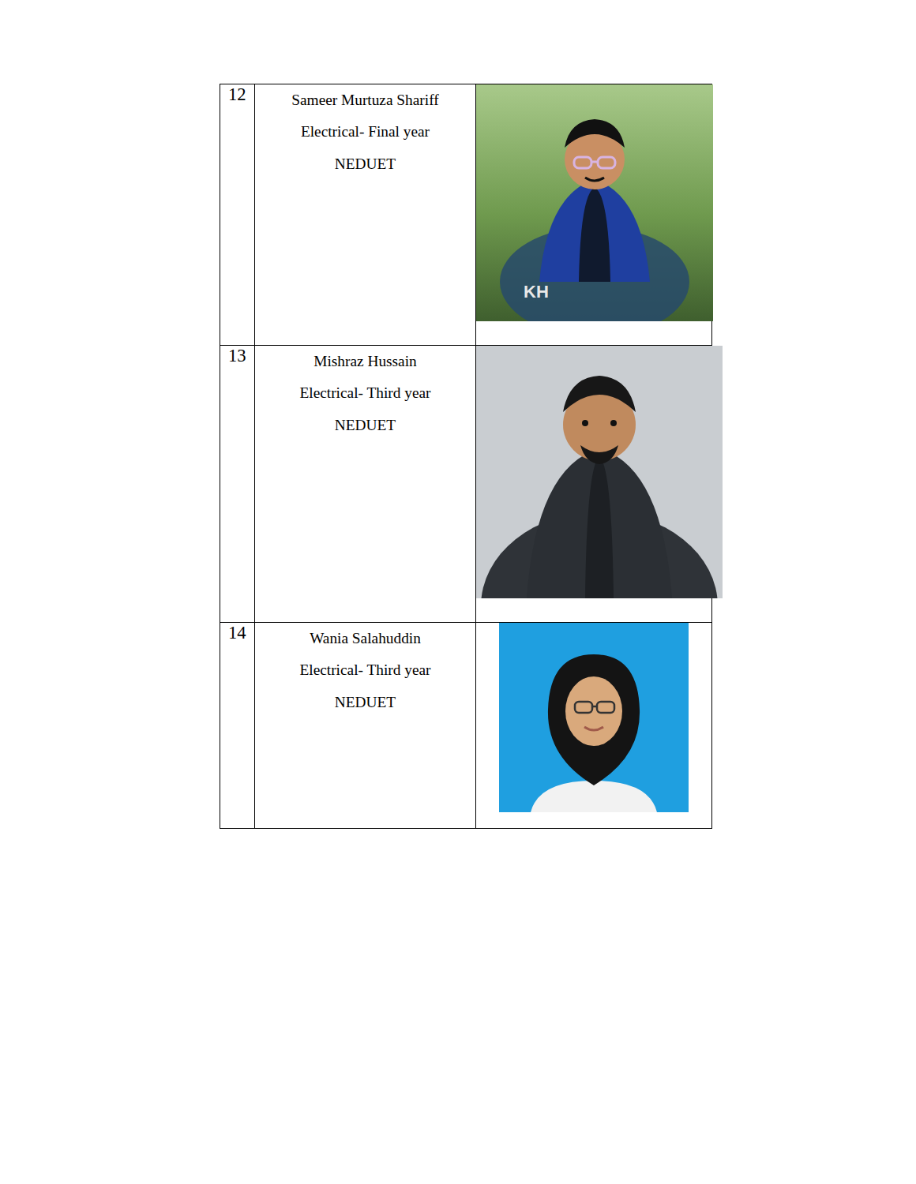| 12 | Sameer Murtuza Shariff Electrical- Final year NEDUET | |
| 13 | Mishraz Hussain Electrical- Third year NEDUET | |
| 14 | Wania Salahuddin Electrical- Third year NEDUET | |